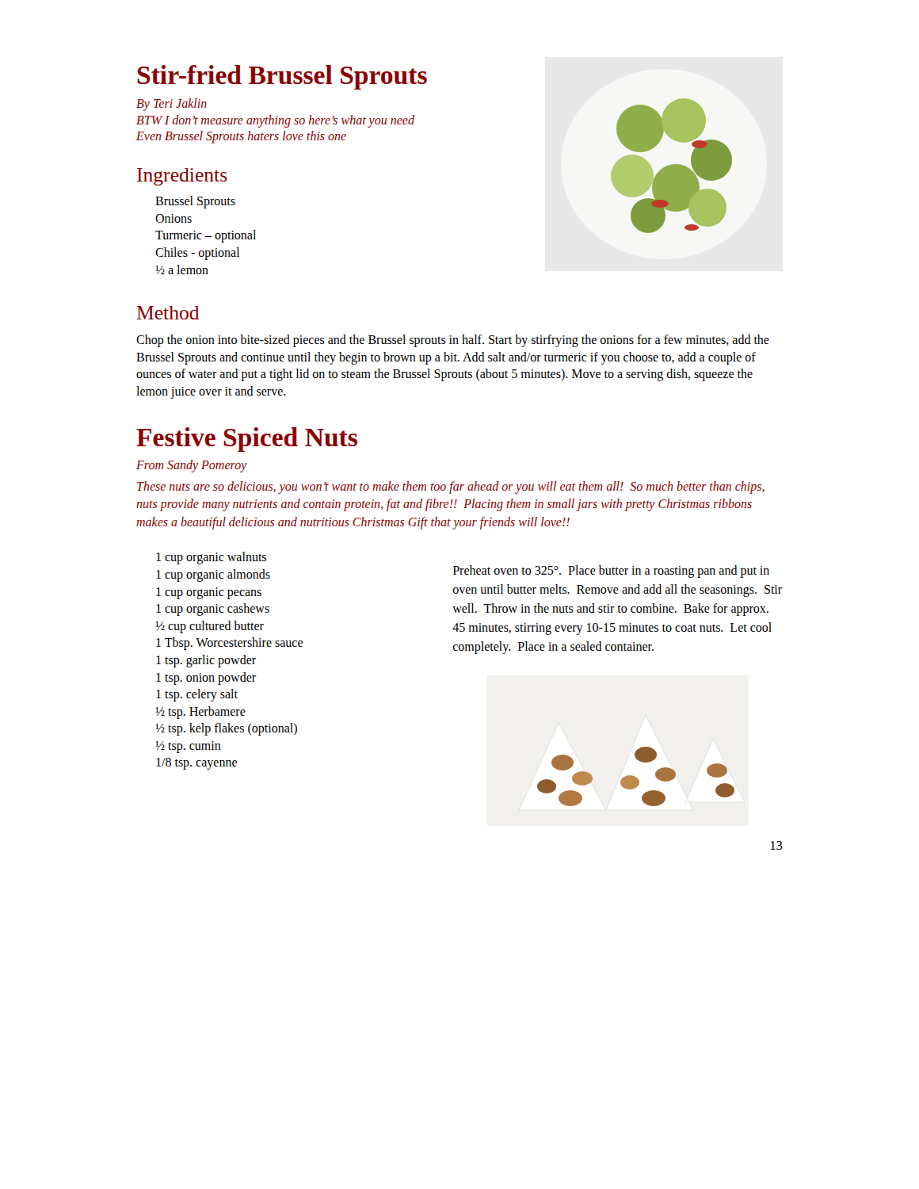Stir-fried Brussel Sprouts
By Teri Jaklin
BTW I don’t measure anything so here’s what you need
Even Brussel Sprouts haters love this one
Ingredients
Brussel Sprouts
Onions
Turmeric – optional
Chiles - optional
½ a lemon
Method
Chop the onion into bite-sized pieces and the Brussel sprouts in half. Start by stirfrying the onions for a few minutes, add the Brussel Sprouts and continue until they begin to brown up a bit. Add salt and/or turmeric if you choose to, add a couple of ounces of water and put a tight lid on to steam the Brussel Sprouts (about 5 minutes). Move to a serving dish, squeeze the lemon juice over it and serve.
Festive Spiced Nuts
From Sandy Pomeroy
These nuts are so delicious, you won’t want to make them too far ahead or you will eat them all! So much better than chips, nuts provide many nutrients and contain protein, fat and fibre!! Placing them in small jars with pretty Christmas ribbons makes a beautiful delicious and nutritious Christmas Gift that your friends will love!!
1 cup organic walnuts
1 cup organic almonds
1 cup organic pecans
1 cup organic cashews
½ cup cultured butter
1 Tbsp. Worcestershire sauce
1 tsp. garlic powder
1 tsp. onion powder
1 tsp. celery salt
½ tsp. Herbamere
½ tsp. kelp flakes (optional)
½ tsp. cumin
1/8 tsp. cayenne
Preheat oven to 325°. Place butter in a roasting pan and put in oven until butter melts. Remove and add all the seasonings. Stir well. Throw in the nuts and stir to combine. Bake for approx. 45 minutes, stirring every 10-15 minutes to coat nuts. Let cool completely. Place in a sealed container.
13